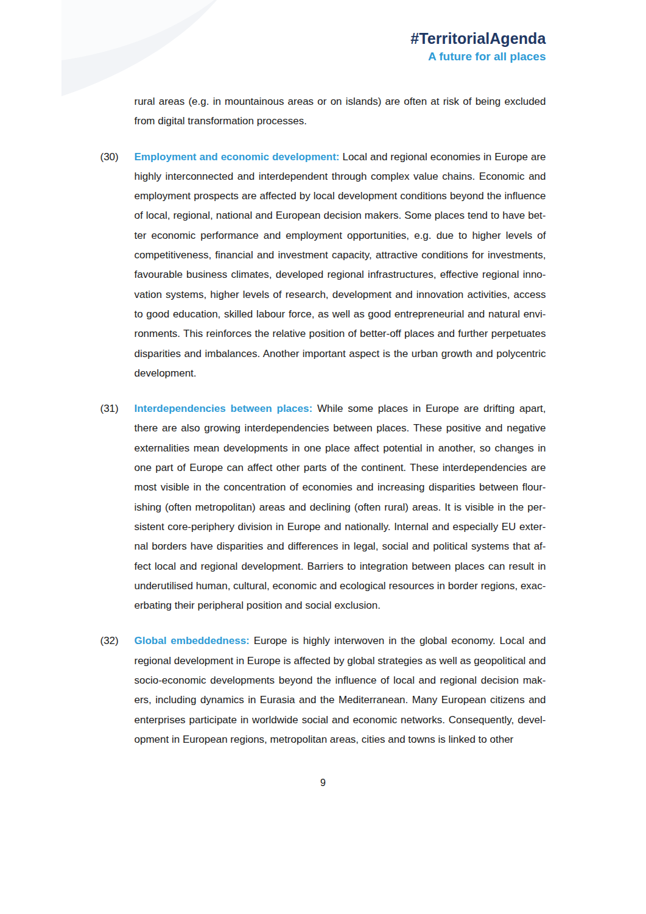#TerritorialAgenda
A future for all places
rural areas (e.g. in mountainous areas or on islands) are often at risk of being excluded from digital transformation processes.
(30)
Employment and economic development: Local and regional economies in Europe are highly interconnected and interdependent through complex value chains. Economic and employment prospects are affected by local development conditions beyond the influence of local, regional, national and European decision makers. Some places tend to have better economic performance and employment opportunities, e.g. due to higher levels of competitiveness, financial and investment capacity, attractive conditions for investments, favourable business climates, developed regional infrastructures, effective regional innovation systems, higher levels of research, development and innovation activities, access to good education, skilled labour force, as well as good entrepreneurial and natural environments. This reinforces the relative position of better-off places and further perpetuates disparities and imbalances. Another important aspect is the urban growth and polycentric development.
(31)
Interdependencies between places: While some places in Europe are drifting apart, there are also growing interdependencies between places. These positive and negative externalities mean developments in one place affect potential in another, so changes in one part of Europe can affect other parts of the continent. These interdependencies are most visible in the concentration of economies and increasing disparities between flourishing (often metropolitan) areas and declining (often rural) areas. It is visible in the persistent core-periphery division in Europe and nationally. Internal and especially EU external borders have disparities and differences in legal, social and political systems that affect local and regional development. Barriers to integration between places can result in underutilised human, cultural, economic and ecological resources in border regions, exacerbating their peripheral position and social exclusion.
(32)
Global embeddedness: Europe is highly interwoven in the global economy. Local and regional development in Europe is affected by global strategies as well as geopolitical and socio-economic developments beyond the influence of local and regional decision makers, including dynamics in Eurasia and the Mediterranean. Many European citizens and enterprises participate in worldwide social and economic networks. Consequently, development in European regions, metropolitan areas, cities and towns is linked to other
9